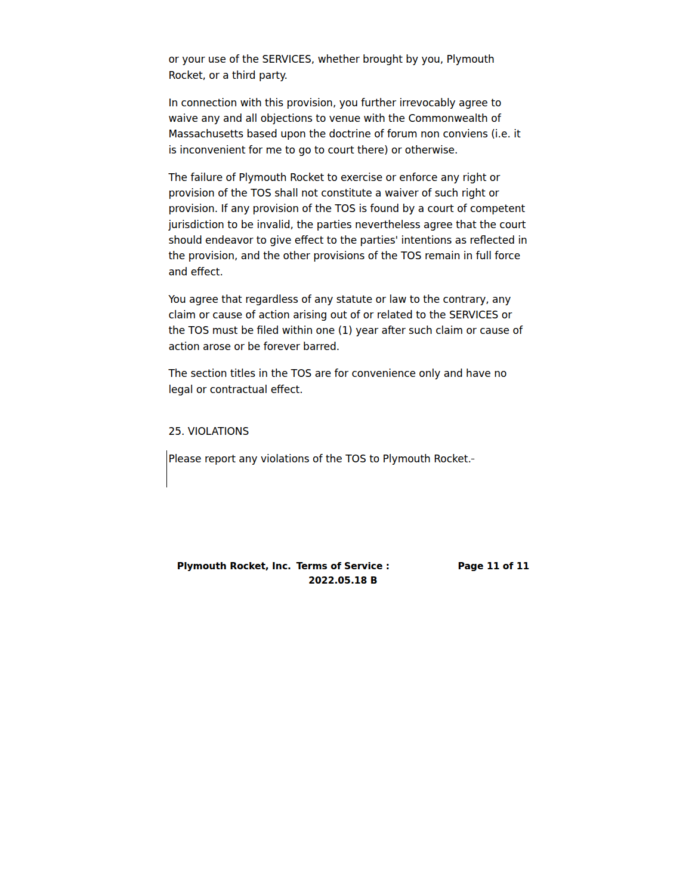or your use of the SERVICES, whether brought by you, Plymouth Rocket, or a third party.
In connection with this provision, you further irrevocably agree to waive any and all objections to venue with the Commonwealth of Massachusetts based upon the doctrine of forum non conviens (i.e. it is inconvenient for me to go to court there) or otherwise.
The failure of Plymouth Rocket to exercise or enforce any right or provision of the TOS shall not constitute a waiver of such right or provision. If any provision of the TOS is found by a court of competent jurisdiction to be invalid, the parties nevertheless agree that the court should endeavor to give effect to the parties' intentions as reflected in the provision, and the other provisions of the TOS remain in full force and effect.
You agree that regardless of any statute or law to the contrary, any claim or cause of action arising out of or related to the SERVICES or the TOS must be filed within one (1) year after such claim or cause of action arose or be forever barred.
The section titles in the TOS are for convenience only and have no legal or contractual effect.
25. VIOLATIONS
Please report any violations of the TOS to Plymouth Rocket.
Plymouth Rocket, Inc. Terms of Service : 2022.05.18 B Page 11 of 11